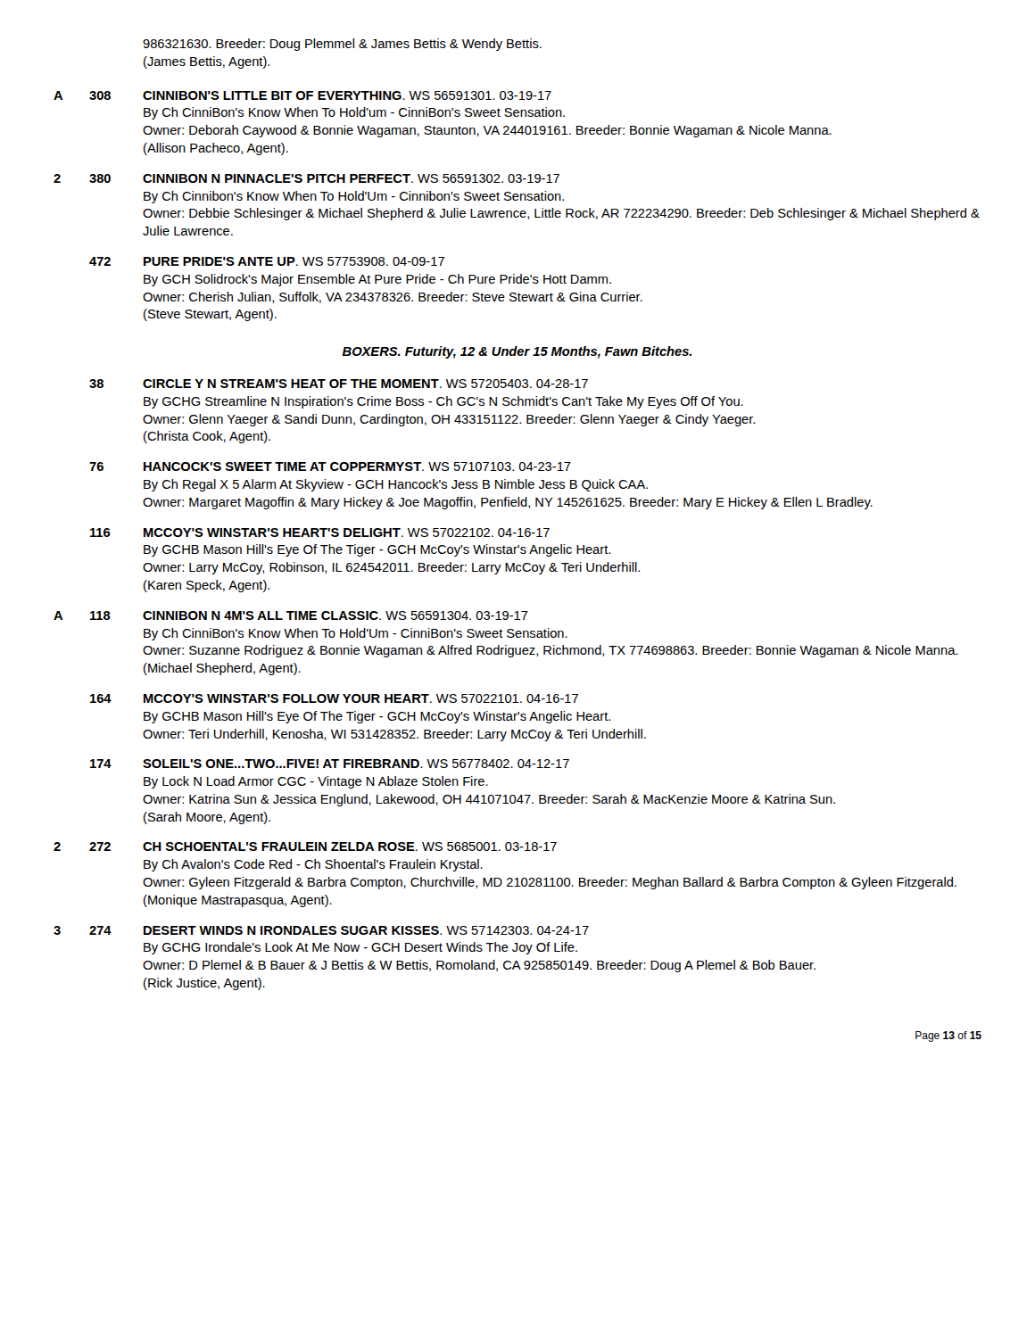986321630. Breeder: Doug Plemmel & James Bettis & Wendy Bettis.
(James Bettis, Agent).
A
308
Cinnibon's Little Bit Of Everything. WS 56591301. 03-19-17
By Ch CinniBon's Know When To Hold'um - CinniBon's Sweet Sensation.
Owner: Deborah Caywood & Bonnie Wagaman, Staunton, VA 244019161. Breeder: Bonnie Wagaman & Nicole Manna.
(Allison Pacheco, Agent).
2
380
Cinnibon N Pinnacle's Pitch Perfect. WS 56591302. 03-19-17
By Ch Cinnibon's Know When To Hold'Um - Cinnibon's Sweet Sensation.
Owner: Debbie Schlesinger & Michael Shepherd & Julie Lawrence, Little Rock, AR 722234290. Breeder: Deb Schlesinger & Michael Shepherd & Julie Lawrence.
472
Pure Pride's Ante Up. WS 57753908. 04-09-17
By GCH Solidrock's Major Ensemble At Pure Pride - Ch Pure Pride's Hott Damm.
Owner: Cherish Julian, Suffolk, VA 234378326. Breeder: Steve Stewart & Gina Currier.
(Steve Stewart, Agent).
BOXERS. Futurity, 12 & Under 15 Months, Fawn Bitches.
38
Circle Y N Stream's Heat Of The Moment. WS 57205403. 04-28-17
By GCHG Streamline N Inspiration's Crime Boss - Ch GC's N Schmidt's Can't Take My Eyes Off Of You.
Owner: Glenn Yaeger & Sandi Dunn, Cardington, OH 433151122. Breeder: Glenn Yaeger & Cindy Yaeger.
(Christa Cook, Agent).
76
Hancock's Sweet Time At Coppermyst. WS 57107103. 04-23-17
By Ch Regal X 5 Alarm At Skyview - GCH Hancock's Jess B Nimble Jess B Quick CAA.
Owner: Margaret Magoffin & Mary Hickey & Joe Magoffin, Penfield, NY 145261625. Breeder: Mary E Hickey & Ellen L Bradley.
116
Mccoy's Winstar's Heart's Delight. WS 57022102. 04-16-17
By GCHB Mason Hill's Eye Of The Tiger - GCH McCoy's Winstar's Angelic Heart.
Owner: Larry McCoy, Robinson, IL 624542011. Breeder: Larry McCoy & Teri Underhill.
(Karen Speck, Agent).
A
118
Cinnibon N 4M's All Time Classic. WS 56591304. 03-19-17
By Ch CinniBon's Know When To Hold'Um - CinniBon's Sweet Sensation.
Owner: Suzanne Rodriguez & Bonnie Wagaman & Alfred Rodriguez, Richmond, TX 774698863. Breeder: Bonnie Wagaman & Nicole Manna.
(Michael Shepherd, Agent).
164
Mccoy's Winstar's Follow Your Heart. WS 57022101. 04-16-17
By GCHB Mason Hill's Eye Of The Tiger - GCH McCoy's Winstar's Angelic Heart.
Owner: Teri Underhill, Kenosha, WI 531428352. Breeder: Larry McCoy & Teri Underhill.
174
Soleil's One...Two...Five! At Firebrand. WS 56778402. 04-12-17
By Lock N Load Armor CGC - Vintage N Ablaze Stolen Fire.
Owner: Katrina Sun & Jessica Englund, Lakewood, OH 441071047. Breeder: Sarah & MacKenzie Moore & Katrina Sun.
(Sarah Moore, Agent).
2
272
Ch Schoental's Fraulein Zelda Rose. WS 5685001. 03-18-17
By Ch Avalon's Code Red - Ch Shoental's Fraulein Krystal.
Owner: Gyleen Fitzgerald & Barbra Compton, Churchville, MD 210281100. Breeder: Meghan Ballard & Barbra Compton & Gyleen Fitzgerald.
(Monique Mastrapasqua, Agent).
3
274
Desert Winds N Irondales Sugar Kisses. WS 57142303. 04-24-17
By GCHG Irondale's Look At Me Now - GCH Desert Winds The Joy Of Life.
Owner: D Plemel & B Bauer & J Bettis & W Bettis, Romoland, CA 925850149. Breeder: Doug A Plemel & Bob Bauer.
(Rick Justice, Agent).
Page 13 of 15